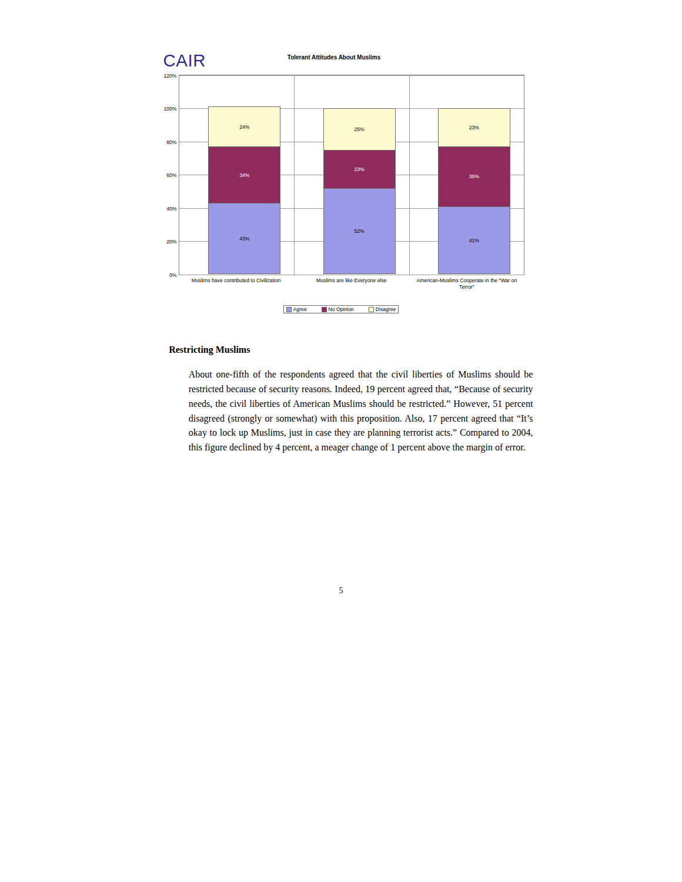CAIR
Tolerant Attitudes About Muslims
120%
100%
80%
60%
40%
20%
0%
24%
34%
43%
25%
23%
52%
23%
36%
41%
Muslims have contributed to Civilization
Muslims are like Everyone else
American-Muslims Cooperate in the "War on Terror"
Agree No Opinion Disagree
Restricting Muslims
About one-fifth of the respondents agreed that the civil liberties of Muslims should be restricted because of security reasons. Indeed, 19 percent agreed that, “Because of security needs, the civil liberties of American Muslims should be restricted.” However, 51 percent disagreed (strongly or somewhat) with this proposition. Also, 17 percent agreed that “It’s okay to lock up Muslims, just in case they are planning terrorist acts.” Compared to 2004, this figure declined by 4 percent, a meager change of 1 percent above the margin of error.
5